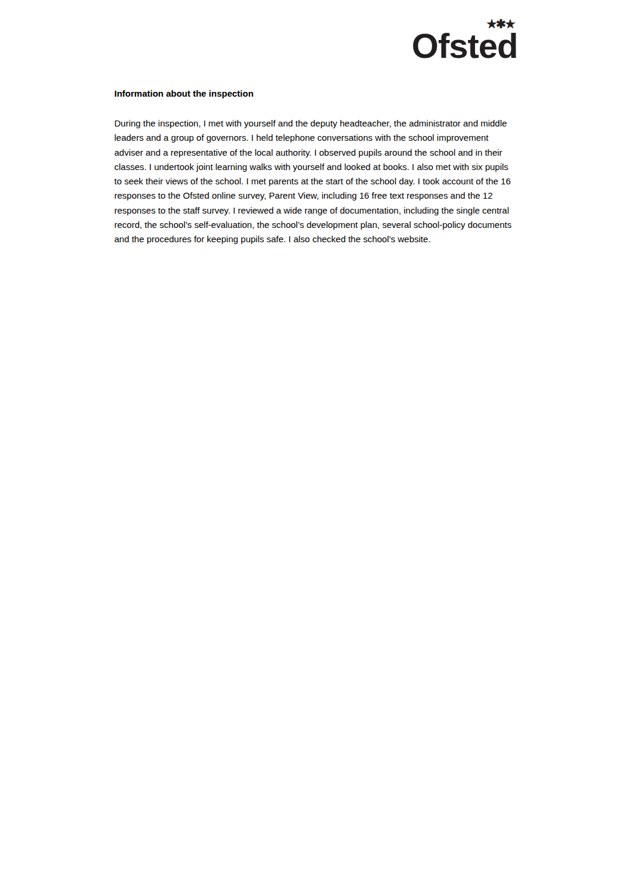★✱★Ofsted
Information about the inspection
During the inspection, I met with yourself and the deputy headteacher, the administrator and middle leaders and a group of governors. I held telephone conversations with the school improvement adviser and a representative of the local authority. I observed pupils around the school and in their classes. I undertook joint learning walks with yourself and looked at books. I also met with six pupils to seek their views of the school. I met parents at the start of the school day. I took account of the 16 responses to the Ofsted online survey, Parent View, including 16 free text responses and the 12 responses to the staff survey. I reviewed a wide range of documentation, including the single central record, the school’s self-evaluation, the school’s development plan, several school-policy documents and the procedures for keeping pupils safe. I also checked the school’s website.